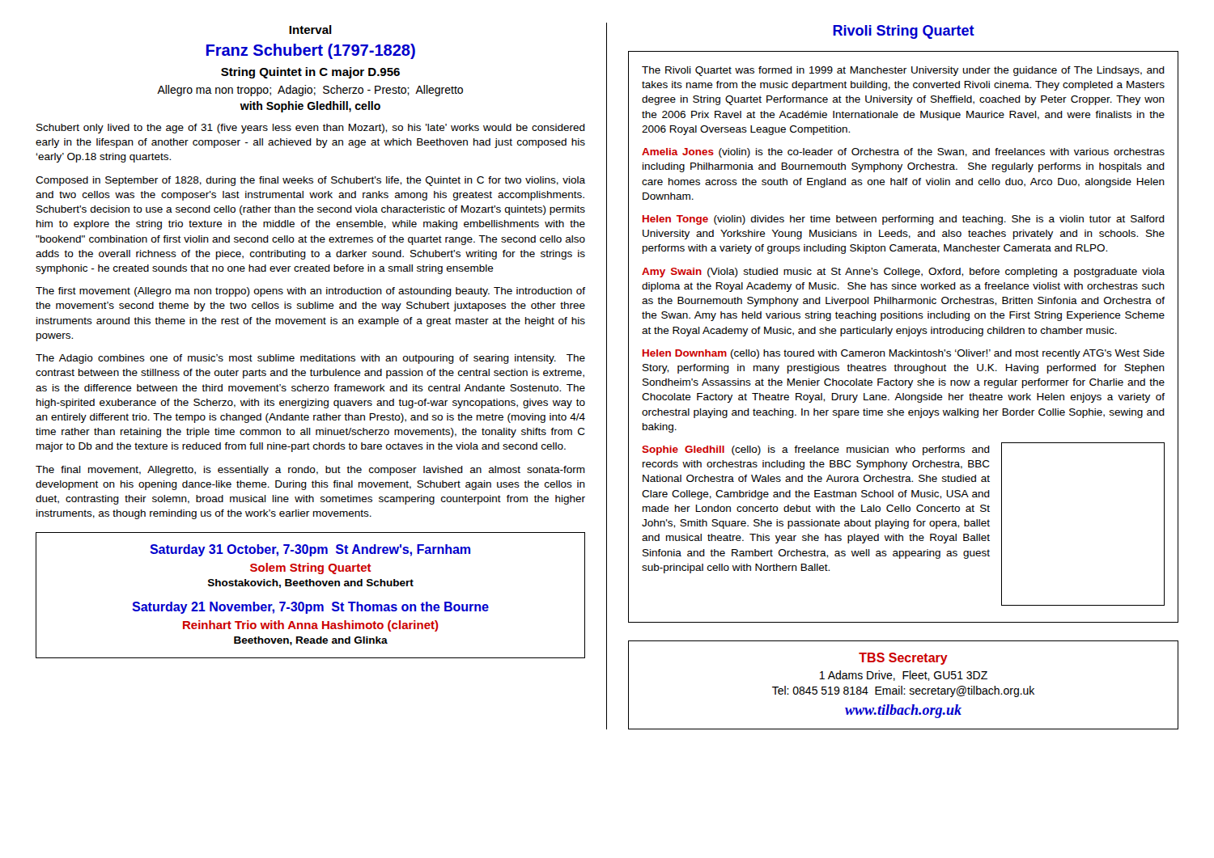Interval
Franz Schubert (1797-1828)
String Quintet in C major D.956
Allegro ma non troppo; Adagio; Scherzo - Presto; Allegretto
with Sophie Gledhill, cello
Schubert only lived to the age of 31 (five years less even than Mozart), so his 'late' works would be considered early in the lifespan of another composer - all achieved by an age at which Beethoven had just composed his ‘early’ Op.18 string quartets.
Composed in September of 1828, during the final weeks of Schubert's life, the Quintet in C for two violins, viola and two cellos was the composer's last instrumental work and ranks among his greatest accomplishments. Schubert's decision to use a second cello (rather than the second viola characteristic of Mozart's quintets) permits him to explore the string trio texture in the middle of the ensemble, while making embellishments with the "bookend" combination of first violin and second cello at the extremes of the quartet range. The second cello also adds to the overall richness of the piece, contributing to a darker sound. Schubert's writing for the strings is symphonic - he created sounds that no one had ever created before in a small string ensemble
The first movement (Allegro ma non troppo) opens with an introduction of astounding beauty. The introduction of the movement’s second theme by the two cellos is sublime and the way Schubert juxtaposes the other three instruments around this theme in the rest of the movement is an example of a great master at the height of his powers.
The Adagio combines one of music’s most sublime meditations with an outpouring of searing intensity. The contrast between the stillness of the outer parts and the turbulence and passion of the central section is extreme, as is the difference between the third movement’s scherzo framework and its central Andante Sostenuto. The high-spirited exuberance of the Scherzo, with its energizing quavers and tug-of-war syncopations, gives way to an entirely different trio. The tempo is changed (Andante rather than Presto), and so is the metre (moving into 4/4 time rather than retaining the triple time common to all minuet/scherzo movements), the tonality shifts from C major to Db and the texture is reduced from full nine-part chords to bare octaves in the viola and second cello.
The final movement, Allegretto, is essentially a rondo, but the composer lavished an almost sonata-form development on his opening dance-like theme. During this final movement, Schubert again uses the cellos in duet, contrasting their solemn, broad musical line with sometimes scampering counterpoint from the higher instruments, as though reminding us of the work’s earlier movements.
Saturday 31 October, 7-30pm St Andrew's, Farnham
Solem String Quartet
Shostakovich, Beethoven and Schubert
Saturday 21 November, 7-30pm St Thomas on the Bourne
Reinhart Trio with Anna Hashimoto (clarinet)
Beethoven, Reade and Glinka
Rivoli String Quartet
The Rivoli Quartet was formed in 1999 at Manchester University under the guidance of The Lindsays, and takes its name from the music department building, the converted Rivoli cinema. They completed a Masters degree in String Quartet Performance at the University of Sheffield, coached by Peter Cropper. They won the 2006 Prix Ravel at the Académie Internationale de Musique Maurice Ravel, and were finalists in the 2006 Royal Overseas League Competition.
Amelia Jones (violin) is the co-leader of Orchestra of the Swan, and freelances with various orchestras including Philharmonia and Bournemouth Symphony Orchestra. She regularly performs in hospitals and care homes across the south of England as one half of violin and cello duo, Arco Duo, alongside Helen Downham.
Helen Tonge (violin) divides her time between performing and teaching. She is a violin tutor at Salford University and Yorkshire Young Musicians in Leeds, and also teaches privately and in schools. She performs with a variety of groups including Skipton Camerata, Manchester Camerata and RLPO.
Amy Swain (Viola) studied music at St Anne’s College, Oxford, before completing a postgraduate viola diploma at the Royal Academy of Music. She has since worked as a freelance violist with orchestras such as the Bournemouth Symphony and Liverpool Philharmonic Orchestras, Britten Sinfonia and Orchestra of the Swan. Amy has held various string teaching positions including on the First String Experience Scheme at the Royal Academy of Music, and she particularly enjoys introducing children to chamber music.
Helen Downham (cello) has toured with Cameron Mackintosh's ‘Oliver!’ and most recently ATG's West Side Story, performing in many prestigious theatres throughout the U.K. Having performed for Stephen Sondheim's Assassins at the Menier Chocolate Factory she is now a regular performer for Charlie and the Chocolate Factory at Theatre Royal, Drury Lane. Alongside her theatre work Helen enjoys a variety of orchestral playing and teaching. In her spare time she enjoys walking her Border Collie Sophie, sewing and baking.
Sophie Gledhill (cello) is a freelance musician who performs and records with orchestras including the BBC Symphony Orchestra, BBC National Orchestra of Wales and the Aurora Orchestra. She studied at Clare College, Cambridge and the Eastman School of Music, USA and made her London concerto debut with the Lalo Cello Concerto at St John's, Smith Square. She is passionate about playing for opera, ballet and musical theatre. This year she has played with the Royal Ballet Sinfonia and the Rambert Orchestra, as well as appearing as guest sub-principal cello with Northern Ballet.
TBS Secretary
1 Adams Drive, Fleet, GU51 3DZ
Tel: 0845 519 8184 Email: secretary@tilbach.org.uk
www.tilbach.org.uk